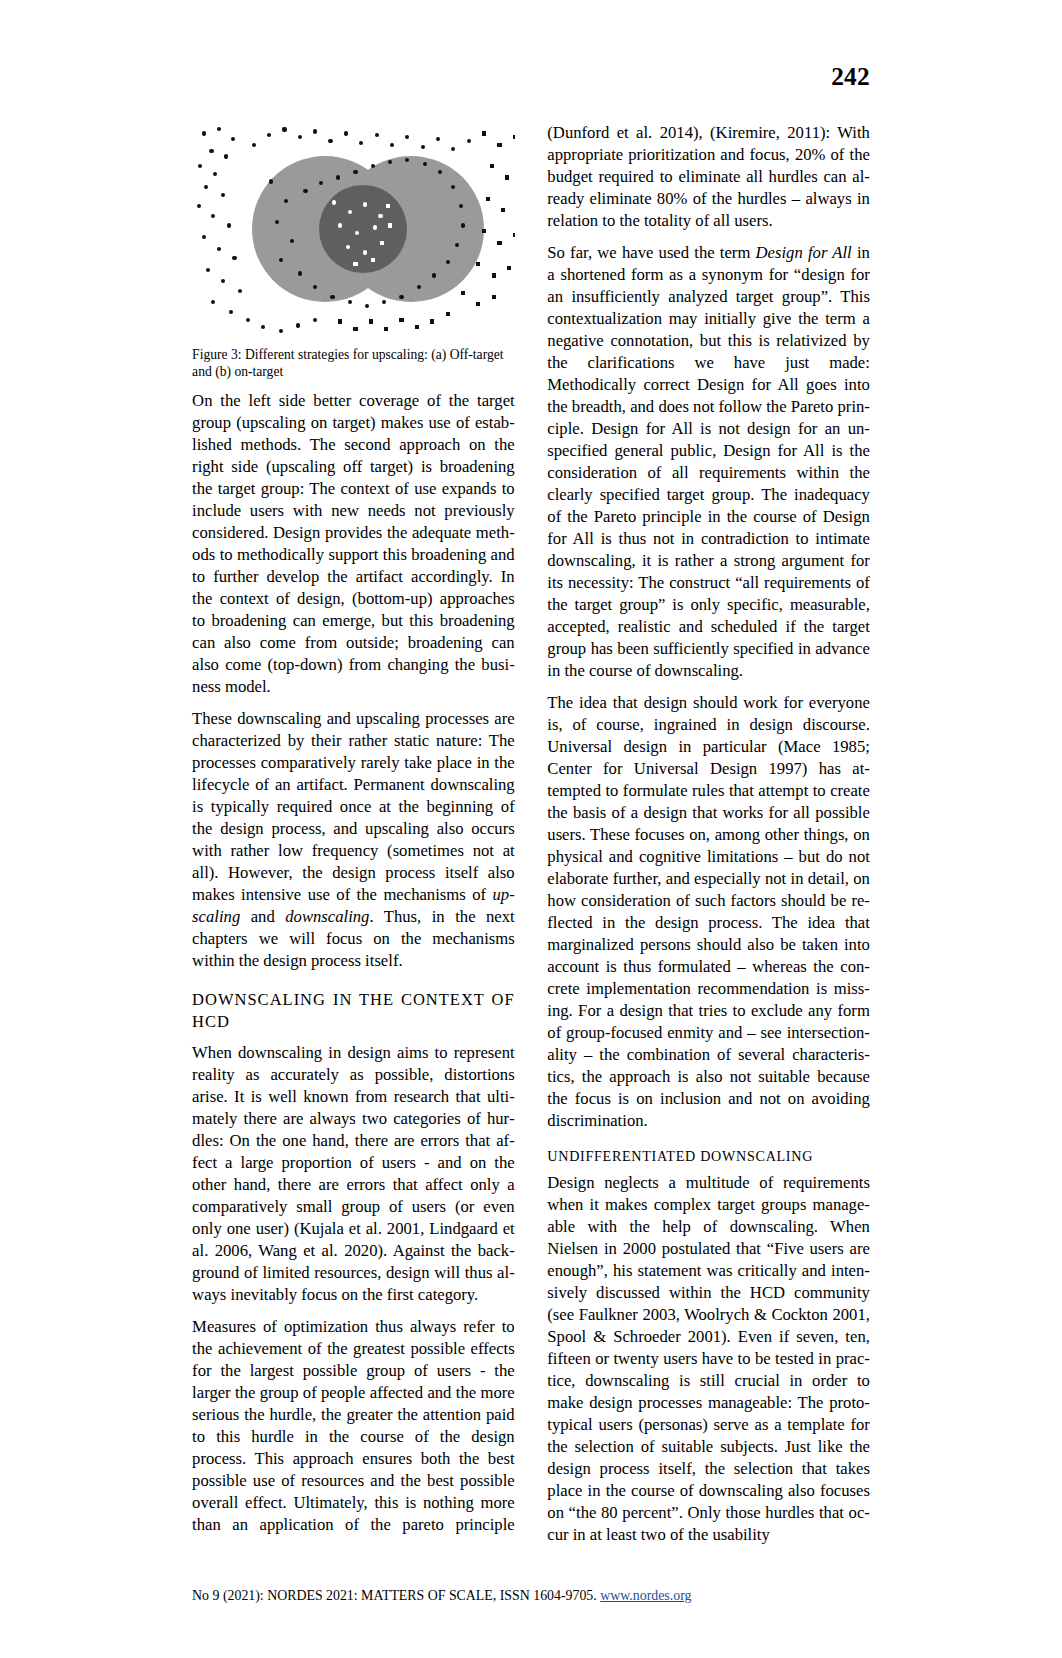242
Figure 3: Different strategies for upscaling: (a) Off-target and (b) on-target
On the left side better coverage of the target group (upscaling on target) makes use of established methods. The second approach on the right side (upscaling off target) is broadening the target group: The context of use expands to include users with new needs not previously considered. Design provides the adequate methods to methodically support this broadening and to further develop the artifact accordingly. In the context of design, (bottom-up) approaches to broadening can emerge, but this broadening can also come from outside; broadening can also come (top-down) from changing the business model.
These downscaling and upscaling processes are characterized by their rather static nature: The processes comparatively rarely take place in the lifecycle of an artifact. Permanent downscaling is typically required once at the beginning of the design process, and upscaling also occurs with rather low frequency (sometimes not at all). However, the design process itself also makes intensive use of the mechanisms of upscaling and downscaling. Thus, in the next chapters we will focus on the mechanisms within the design process itself.
Downscaling in the context of HCD
When downscaling in design aims to represent reality as accurately as possible, distortions arise. It is well known from research that ultimately there are always two categories of hurdles: On the one hand, there are errors that affect a large proportion of users - and on the other hand, there are errors that affect only a comparatively small group of users (or even only one user) (Kujala et al. 2001, Lindgaard et al. 2006, Wang et al. 2020). Against the background of limited resources, design will thus always inevitably focus on the first category.
Measures of optimization thus always refer to the achievement of the greatest possible effects for the largest possible group of users - the larger the group of people affected and the more serious the hurdle, the greater the attention paid to this hurdle in the course of the design process. This approach ensures both the best possible use of resources and the best possible overall effect. Ultimately, this is nothing more than an application of the pareto principle (Dunford et al. 2014), (Kiremire, 2011): With appropriate prioritization and focus, 20% of the budget required to eliminate all hurdles can already eliminate 80% of the hurdles – always in relation to the totality of all users.
So far, we have used the term Design for All in a shortened form as a synonym for “design for an insufficiently analyzed target group”. This contextualization may initially give the term a negative connotation, but this is relativized by the clarifications we have just made: Methodically correct Design for All goes into the breadth, and does not follow the Pareto principle. Design for All is not design for an unspecified general public, Design for All is the consideration of all requirements within the clearly specified target group. The inadequacy of the Pareto principle in the course of Design for All is thus not in contradiction to intimate downscaling, it is rather a strong argument for its necessity: The construct “all requirements of the target group” is only specific, measurable, accepted, realistic and scheduled if the target group has been sufficiently specified in advance in the course of downscaling.
The idea that design should work for everyone is, of course, ingrained in design discourse. Universal design in particular (Mace 1985; Center for Universal Design 1997) has attempted to formulate rules that attempt to create the basis of a design that works for all possible users. These focuses on, among other things, on physical and cognitive limitations – but do not elaborate further, and especially not in detail, on how consideration of such factors should be reflected in the design process. The idea that marginalized persons should also be taken into account is thus formulated – whereas the concrete implementation recommendation is missing. For a design that tries to exclude any form of group-focused enmity and – see intersectionality – the combination of several characteristics, the approach is also not suitable because the focus is on inclusion and not on avoiding discrimination.
Undifferentiated downscaling
Design neglects a multitude of requirements when it makes complex target groups manageable with the help of downscaling. When Nielsen in 2000 postulated that “Five users are enough”, his statement was critically and intensively discussed within the HCD community (see Faulkner 2003, Woolrych & Cockton 2001, Spool & Schroeder 2001). Even if seven, ten, fifteen or twenty users have to be tested in practice, downscaling is still crucial in order to make design processes manageable: The prototypical users (personas) serve as a template for the selection of suitable subjects. Just like the design process itself, the selection that takes place in the course of downscaling also focuses on “the 80 percent”. Only those hurdles that occur in at least two of the usability
No 9 (2021): NORDES 2021: MATTERS OF SCALE, ISSN 1604-9705. www.nordes.org